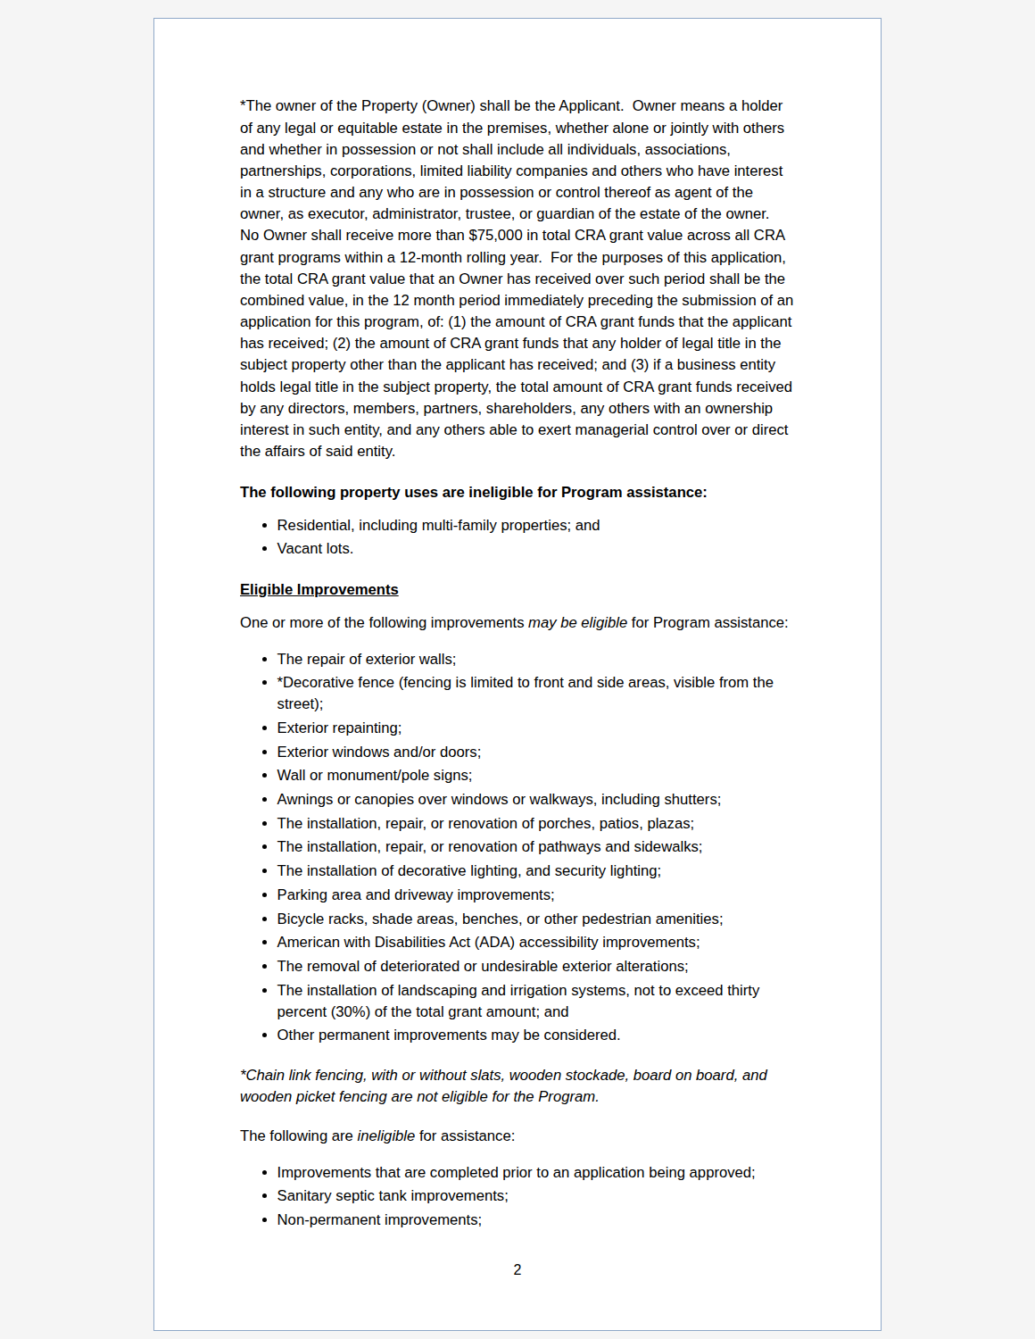*The owner of the Property (Owner) shall be the Applicant. Owner means a holder of any legal or equitable estate in the premises, whether alone or jointly with others and whether in possession or not shall include all individuals, associations, partnerships, corporations, limited liability companies and others who have interest in a structure and any who are in possession or control thereof as agent of the owner, as executor, administrator, trustee, or guardian of the estate of the owner. No Owner shall receive more than $75,000 in total CRA grant value across all CRA grant programs within a 12-month rolling year. For the purposes of this application, the total CRA grant value that an Owner has received over such period shall be the combined value, in the 12 month period immediately preceding the submission of an application for this program, of: (1) the amount of CRA grant funds that the applicant has received; (2) the amount of CRA grant funds that any holder of legal title in the subject property other than the applicant has received; and (3) if a business entity holds legal title in the subject property, the total amount of CRA grant funds received by any directors, members, partners, shareholders, any others with an ownership interest in such entity, and any others able to exert managerial control over or direct the affairs of said entity.
The following property uses are ineligible for Program assistance:
Residential, including multi-family properties; and
Vacant lots.
Eligible Improvements
One or more of the following improvements may be eligible for Program assistance:
The repair of exterior walls;
*Decorative fence (fencing is limited to front and side areas, visible from the street);
Exterior repainting;
Exterior windows and/or doors;
Wall or monument/pole signs;
Awnings or canopies over windows or walkways, including shutters;
The installation, repair, or renovation of porches, patios, plazas;
The installation, repair, or renovation of pathways and sidewalks;
The installation of decorative lighting, and security lighting;
Parking area and driveway improvements;
Bicycle racks, shade areas, benches, or other pedestrian amenities;
American with Disabilities Act (ADA) accessibility improvements;
The removal of deteriorated or undesirable exterior alterations;
The installation of landscaping and irrigation systems, not to exceed thirty percent (30%) of the total grant amount; and
Other permanent improvements may be considered.
*Chain link fencing, with or without slats, wooden stockade, board on board, and wooden picket fencing are not eligible for the Program.
The following are ineligible for assistance:
Improvements that are completed prior to an application being approved;
Sanitary septic tank improvements;
Non-permanent improvements;
2